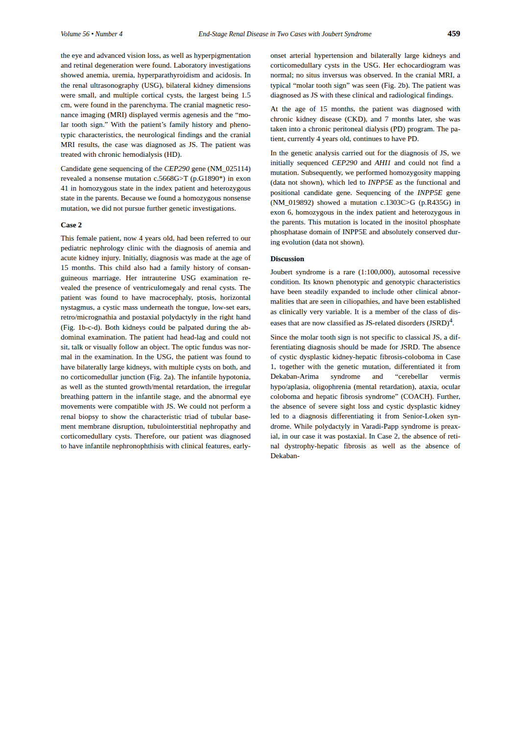Volume 56 • Number 4 End-Stage Renal Disease in Two Cases with Joubert Syndrome 459
the eye and advanced vision loss, as well as hyperpigmentation and retinal degeneration were found. Laboratory investigations showed anemia, uremia, hyperparathyroidism and acidosis. In the renal ultrasonography (USG), bilateral kidney dimensions were small, and multiple cortical cysts, the largest being 1.5 cm, were found in the parenchyma. The cranial magnetic resonance imaging (MRI) displayed vermis agenesis and the “molar tooth sign.” With the patient’s family history and phenotypic characteristics, the neurological findings and the cranial MRI results, the case was diagnosed as JS. The patient was treated with chronic hemodialysis (HD).
Candidate gene sequencing of the CEP290 gene (NM_025114) revealed a nonsense mutation c.5668G>T (p.G1890*) in exon 41 in homozygous state in the index patient and heterozygous state in the parents. Because we found a homozygous nonsense mutation, we did not pursue further genetic investigations.
Case 2
This female patient, now 4 years old, had been referred to our pediatric nephrology clinic with the diagnosis of anemia and acute kidney injury. Initially, diagnosis was made at the age of 15 months. This child also had a family history of consanguineous marriage. Her intrauterine USG examination revealed the presence of ventriculomegaly and renal cysts. The patient was found to have macrocephaly, ptosis, horizontal nystagmus, a cystic mass underneath the tongue, low-set ears, retro/micrognathia and postaxial polydactyly in the right hand (Fig. 1b-c-d). Both kidneys could be palpated during the abdominal examination. The patient had head-lag and could not sit, talk or visually follow an object. The optic fundus was normal in the examination. In the USG, the patient was found to have bilaterally large kidneys, with multiple cysts on both, and no corticomedullar junction (Fig. 2a). The infantile hypotonia, as well as the stunted growth/mental retardation, the irregular breathing pattern in the infantile stage, and the abnormal eye movements were compatible with JS. We could not perform a renal biopsy to show the characteristic triad of tubular basement membrane disruption, tubulointerstitial nephropathy and corticomedullary cysts. Therefore, our patient was diagnosed to have infantile nephronophthisis with clinical features, early-onset arterial hypertension and bilaterally large kidneys and corticomedullary cysts in the USG. Her echocardiogram was normal; no situs inversus was observed. In the cranial MRI, a typical “molar tooth sign” was seen (Fig. 2b). The patient was diagnosed as JS with these clinical and radiological findings.
At the age of 15 months, the patient was diagnosed with chronic kidney disease (CKD), and 7 months later, she was taken into a chronic peritoneal dialysis (PD) program. The patient, currently 4 years old, continues to have PD.
In the genetic analysis carried out for the diagnosis of JS, we initially sequenced CEP290 and AHI1 and could not find a mutation. Subsequently, we performed homozygosity mapping (data not shown), which led to INPP5E as the functional and positional candidate gene. Sequencing of the INPP5E gene (NM_019892) showed a mutation c.1303C>G (p.R435G) in exon 6, homozygous in the index patient and heterozygous in the parents. This mutation is located in the inositol phosphate phosphatase domain of INPP5E and absolutely conserved during evolution (data not shown).
Discussion
Joubert syndrome is a rare (1:100,000), autosomal recessive condition. Its known phenotypic and genotypic characteristics have been steadily expanded to include other clinical abnormalities that are seen in ciliopathies, and have been established as clinically very variable. It is a member of the class of diseases that are now classified as JS-related disorders (JSRD)4.
Since the molar tooth sign is not specific to classical JS, a differentiating diagnosis should be made for JSRD. The absence of cystic dysplastic kidney-hepatic fibrosis-coloboma in Case 1, together with the genetic mutation, differentiated it from Dekaban-Arima syndrome and “cerebellar vermis hypo/aplasia, oligophrenia (mental retardation), ataxia, ocular coloboma and hepatic fibrosis syndrome” (COACH). Further, the absence of severe sight loss and cystic dysplastic kidney led to a diagnosis differentiating it from Senior-Loken syndrome. While polydactyly in Varadi-Papp syndrome is preaxial, in our case it was postaxial. In Case 2, the absence of retinal dystrophy-hepatic fibrosis as well as the absence of Dekaban-